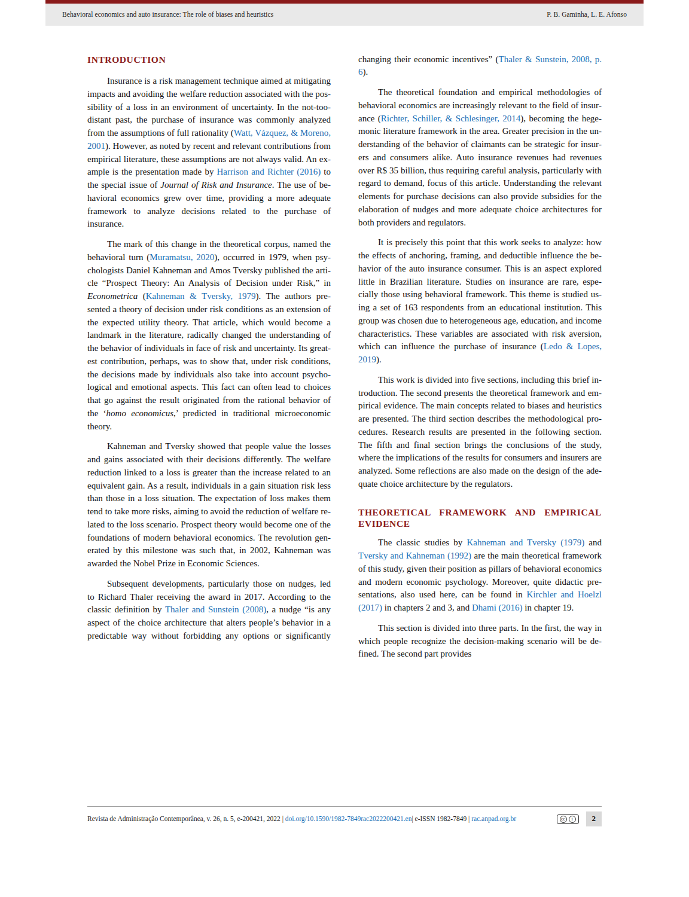Behavioral economics and auto insurance: The role of biases and heuristics
P. B. Gaminha, L. E. Afonso
Introduction
Insurance is a risk management technique aimed at mitigating impacts and avoiding the welfare reduction associated with the possibility of a loss in an environment of uncertainty. In the not-too-distant past, the purchase of insurance was commonly analyzed from the assumptions of full rationality (Watt, Vázquez, & Moreno, 2001). However, as noted by recent and relevant contributions from empirical literature, these assumptions are not always valid. An example is the presentation made by Harrison and Richter (2016) to the special issue of Journal of Risk and Insurance. The use of behavioral economics grew over time, providing a more adequate framework to analyze decisions related to the purchase of insurance.
The mark of this change in the theoretical corpus, named the behavioral turn (Muramatsu, 2020), occurred in 1979, when psychologists Daniel Kahneman and Amos Tversky published the article “Prospect Theory: An Analysis of Decision under Risk,” in Econometrica (Kahneman & Tversky, 1979). The authors presented a theory of decision under risk conditions as an extension of the expected utility theory. That article, which would become a landmark in the literature, radically changed the understanding of the behavior of individuals in face of risk and uncertainty. Its greatest contribution, perhaps, was to show that, under risk conditions, the decisions made by individuals also take into account psychological and emotional aspects. This fact can often lead to choices that go against the result originated from the rational behavior of the ‘homo economicus,’ predicted in traditional microeconomic theory.
Kahneman and Tversky showed that people value the losses and gains associated with their decisions differently. The welfare reduction linked to a loss is greater than the increase related to an equivalent gain. As a result, individuals in a gain situation risk less than those in a loss situation. The expectation of loss makes them tend to take more risks, aiming to avoid the reduction of welfare related to the loss scenario. Prospect theory would become one of the foundations of modern behavioral economics. The revolution generated by this milestone was such that, in 2002, Kahneman was awarded the Nobel Prize in Economic Sciences.
Subsequent developments, particularly those on nudges, led to Richard Thaler receiving the award in 2017. According to the classic definition by Thaler and Sunstein (2008), a nudge “is any aspect of the choice architecture that alters people’s behavior in a predictable way without forbidding any options or significantly changing their economic incentives” (Thaler & Sunstein, 2008, p. 6).
The theoretical foundation and empirical methodologies of behavioral economics are increasingly relevant to the field of insurance (Richter, Schiller, & Schlesinger, 2014), becoming the hegemonic literature framework in the area. Greater precision in the understanding of the behavior of claimants can be strategic for insurers and consumers alike. Auto insurance revenues had revenues over R$ 35 billion, thus requiring careful analysis, particularly with regard to demand, focus of this article. Understanding the relevant elements for purchase decisions can also provide subsidies for the elaboration of nudges and more adequate choice architectures for both providers and regulators.
It is precisely this point that this work seeks to analyze: how the effects of anchoring, framing, and deductible influence the behavior of the auto insurance consumer. This is an aspect explored little in Brazilian literature. Studies on insurance are rare, especially those using behavioral framework. This theme is studied using a set of 163 respondents from an educational institution. This group was chosen due to heterogeneous age, education, and income characteristics. These variables are associated with risk aversion, which can influence the purchase of insurance (Ledo & Lopes, 2019).
This work is divided into five sections, including this brief introduction. The second presents the theoretical framework and empirical evidence. The main concepts related to biases and heuristics are presented. The third section describes the methodological procedures. Research results are presented in the following section. The fifth and final section brings the conclusions of the study, where the implications of the results for consumers and insurers are analyzed. Some reflections are also made on the design of the adequate choice architecture by the regulators.
Theoretical framework and empirical evidence
The classic studies by Kahneman and Tversky (1979) and Tversky and Kahneman (1992) are the main theoretical framework of this study, given their position as pillars of behavioral economics and modern economic psychology. Moreover, quite didactic presentations, also used here, can be found in Kirchler and Hoelzl (2017) in chapters 2 and 3, and Dhami (2016) in chapter 19.
This section is divided into three parts. In the first, the way in which people recognize the decision-making scenario will be defined. The second part provides
Revista de Administração Contemporânea, v. 26, n. 5, e-200421, 2022 | doi.org/10.1590/1982-7849rac2022200421.en| e-ISSN 1982-7849 | rac.anpad.org.br
cc i
2